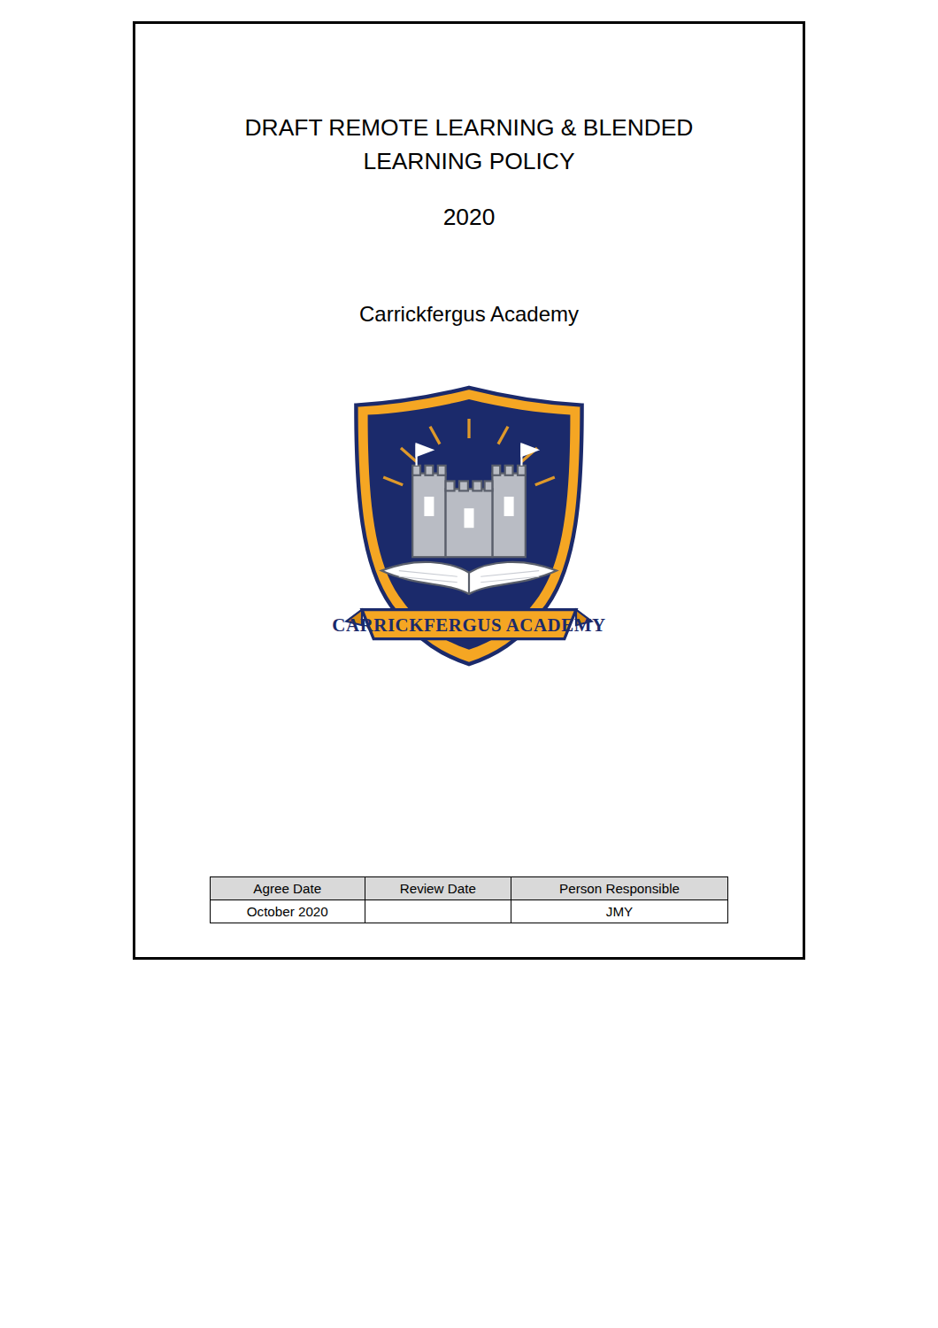DRAFT REMOTE LEARNING & BLENDED LEARNING POLICY
2020
Carrickfergus Academy
CARRICKFERGUS ACADEMY
| Agree Date | Review Date | Person Responsible |
| --- | --- | --- |
| October 2020 | | JMY |